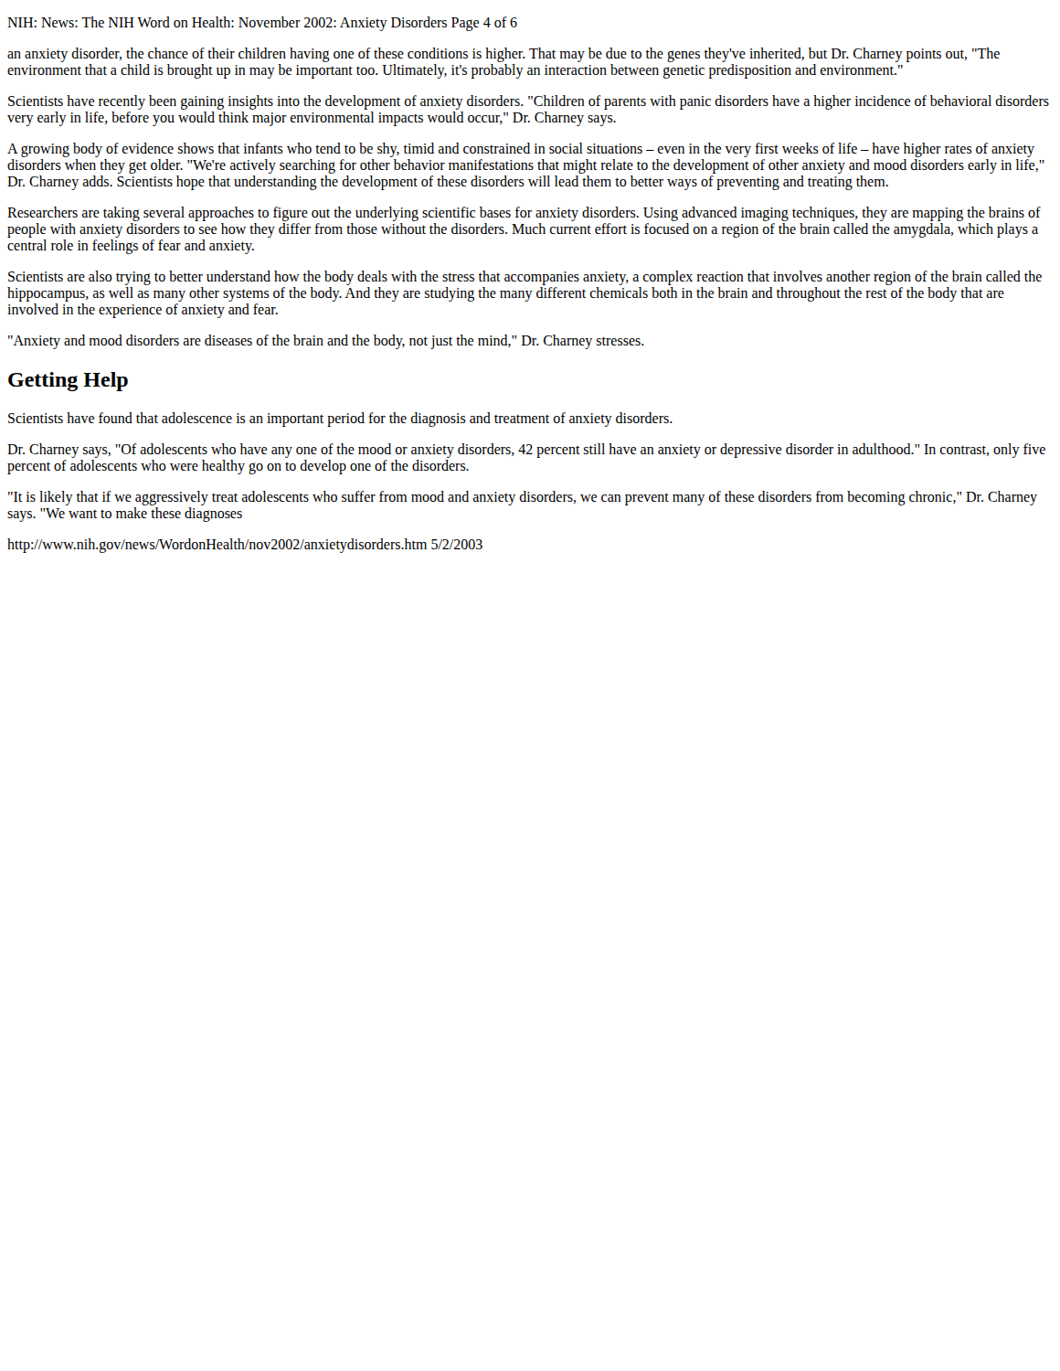NIH: News: The NIH Word on Health: November 2002: Anxiety Disorders Page 4 of 6
an anxiety disorder, the chance of their children having one of these conditions is higher. That may be due to the genes they've inherited, but Dr. Charney points out, "The environment that a child is brought up in may be important too. Ultimately, it's probably an interaction between genetic predisposition and environment."
Scientists have recently been gaining insights into the development of anxiety disorders. "Children of parents with panic disorders have a higher incidence of behavioral disorders very early in life, before you would think major environmental impacts would occur," Dr. Charney says.
A growing body of evidence shows that infants who tend to be shy, timid and constrained in social situations – even in the very first weeks of life – have higher rates of anxiety disorders when they get older. "We're actively searching for other behavior manifestations that might relate to the development of other anxiety and mood disorders early in life," Dr. Charney adds. Scientists hope that understanding the development of these disorders will lead them to better ways of preventing and treating them.
Researchers are taking several approaches to figure out the underlying scientific bases for anxiety disorders. Using advanced imaging techniques, they are mapping the brains of people with anxiety disorders to see how they differ from those without the disorders. Much current effort is focused on a region of the brain called the amygdala, which plays a central role in feelings of fear and anxiety.
Scientists are also trying to better understand how the body deals with the stress that accompanies anxiety, a complex reaction that involves another region of the brain called the hippocampus, as well as many other systems of the body. And they are studying the many different chemicals both in the brain and throughout the rest of the body that are involved in the experience of anxiety and fear.
"Anxiety and mood disorders are diseases of the brain and the body, not just the mind," Dr. Charney stresses.
Getting Help
Scientists have found that adolescence is an important period for the diagnosis and treatment of anxiety disorders.
Dr. Charney says, "Of adolescents who have any one of the mood or anxiety disorders, 42 percent still have an anxiety or depressive disorder in adulthood." In contrast, only five percent of adolescents who were healthy go on to develop one of the disorders.
"It is likely that if we aggressively treat adolescents who suffer from mood and anxiety disorders, we can prevent many of these disorders from becoming chronic," Dr. Charney says. "We want to make these diagnoses
http://www.nih.gov/news/WordonHealth/nov2002/anxietydisorders.htm 5/2/2003